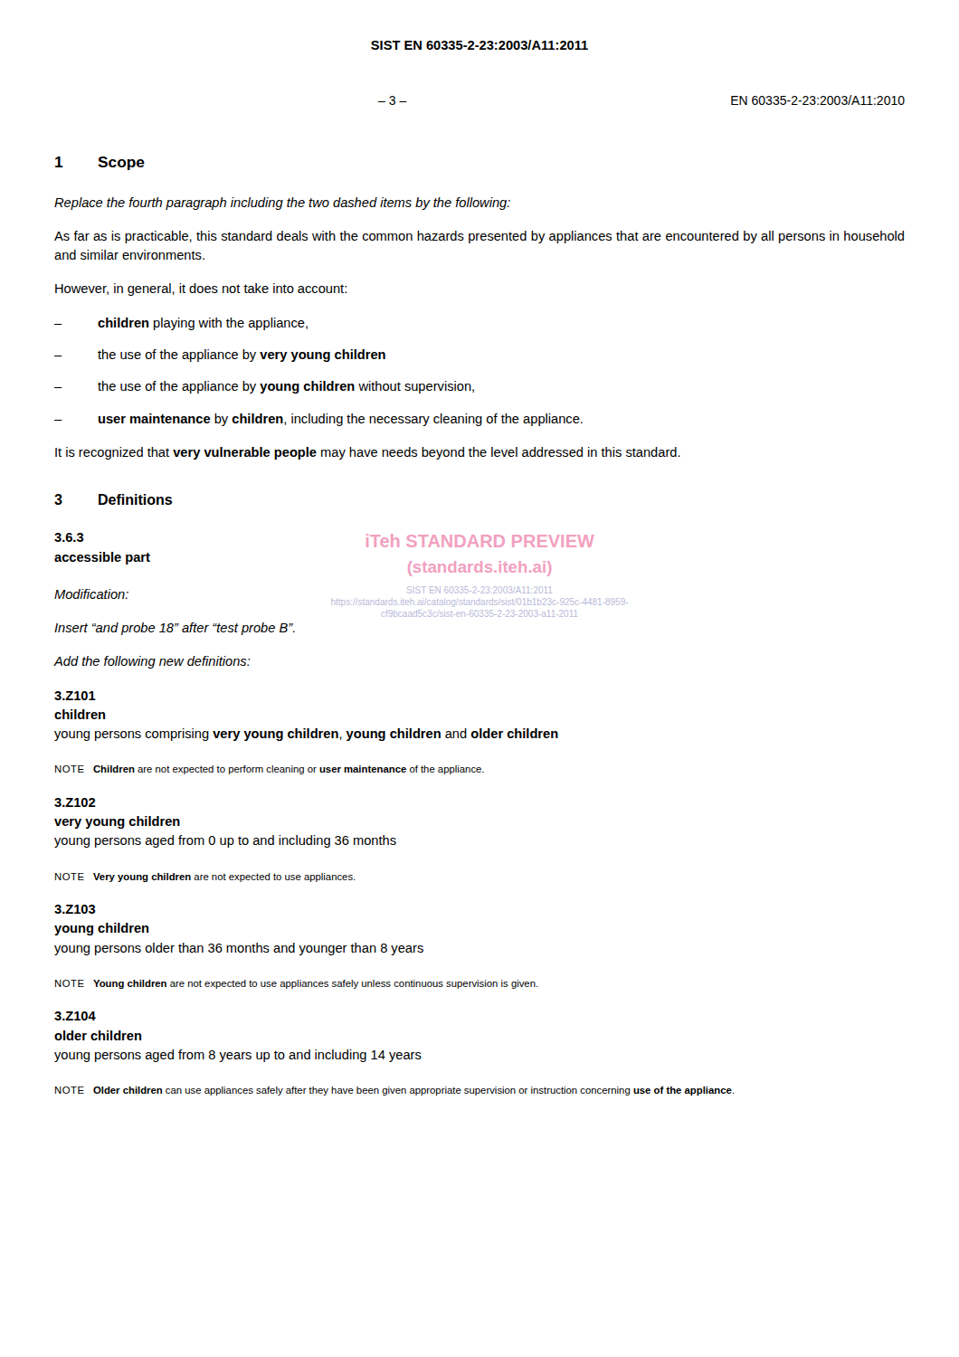SIST EN 60335-2-23:2003/A11:2011
– 3 – EN 60335-2-23:2003/A11:2010
1 Scope
Replace the fourth paragraph including the two dashed items by the following:
As far as is practicable, this standard deals with the common hazards presented by appliances that are encountered by all persons in household and similar environments.
However, in general, it does not take into account:
children playing with the appliance,
the use of the appliance by very young children
the use of the appliance by young children without supervision,
user maintenance by children, including the necessary cleaning of the appliance.
It is recognized that very vulnerable people may have needs beyond the level addressed in this standard.
3 Definitions
3.6.3
accessible part
Modification:
Insert “and probe 18” after “test probe B”.
Add the following new definitions:
iTeh STANDARD PREVIEW
(standards.iteh.ai)
SIST EN 60335-2-23:2003/A11:2011
https://standards.iteh.ai/catalog/standards/sist/01b1b23c-925c-4481-8959-
cf9bcaad5c3c/sist-en-60335-2-23-2003-a11-2011
3.Z101
children
young persons comprising very young children, young children and older children
NOTE Children are not expected to perform cleaning or user maintenance of the appliance.
3.Z102
very young children
young persons aged from 0 up to and including 36 months
NOTE Very young children are not expected to use appliances.
3.Z103
young children
young persons older than 36 months and younger than 8 years
NOTE Young children are not expected to use appliances safely unless continuous supervision is given.
3.Z104
older children
young persons aged from 8 years up to and including 14 years
NOTE Older children can use appliances safely after they have been given appropriate supervision or instruction concerning use of the appliance.